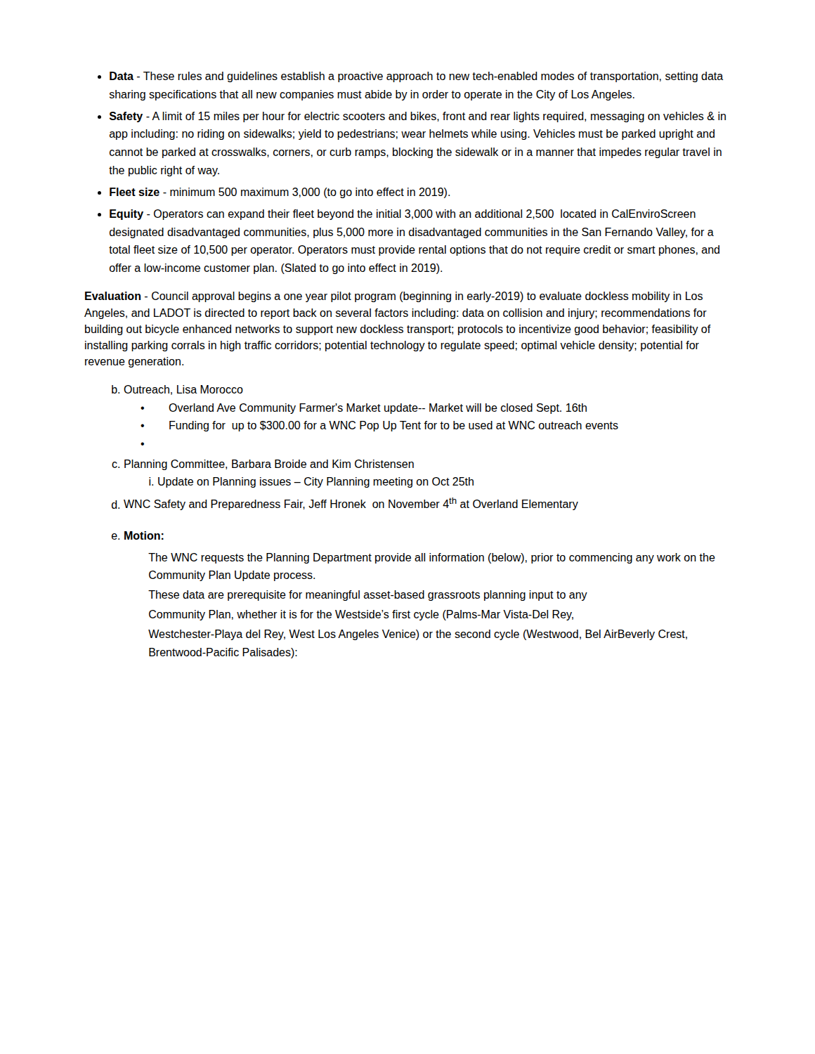Data - These rules and guidelines establish a proactive approach to new tech-enabled modes of transportation, setting data sharing specifications that all new companies must abide by in order to operate in the City of Los Angeles.
Safety - A limit of 15 miles per hour for electric scooters and bikes, front and rear lights required, messaging on vehicles & in app including: no riding on sidewalks; yield to pedestrians; wear helmets while using. Vehicles must be parked upright and cannot be parked at crosswalks, corners, or curb ramps, blocking the sidewalk or in a manner that impedes regular travel in the public right of way.
Fleet size - minimum 500 maximum 3,000 (to go into effect in 2019).
Equity - Operators can expand their fleet beyond the initial 3,000 with an additional 2,500 located in CalEnviroScreen designated disadvantaged communities, plus 5,000 more in disadvantaged communities in the San Fernando Valley, for a total fleet size of 10,500 per operator. Operators must provide rental options that do not require credit or smart phones, and offer a low-income customer plan. (Slated to go into effect in 2019).
Evaluation - Council approval begins a one year pilot program (beginning in early-2019) to evaluate dockless mobility in Los Angeles, and LADOT is directed to report back on several factors including: data on collision and injury; recommendations for building out bicycle enhanced networks to support new dockless transport; protocols to incentivize good behavior; feasibility of installing parking corrals in high traffic corridors; potential technology to regulate speed; optimal vehicle density; potential for revenue generation.
Outreach, Lisa Morocco
Overland Ave Community Farmer's Market update-- Market will be closed Sept. 16th
Funding for up to $300.00 for a WNC Pop Up Tent for to be used at WNC outreach events
Planning Committee, Barbara Broide and Kim Christensen
Update on Planning issues – City Planning meeting on Oct 25th
WNC Safety and Preparedness Fair, Jeff Hronek on November 4th at Overland Elementary
Motion:
The WNC requests the Planning Department provide all information (below), prior to commencing any work on the Community Plan Update process.
These data are prerequisite for meaningful asset-based grassroots planning input to any
Community Plan, whether it is for the Westside’s first cycle (Palms-Mar Vista-Del Rey,
Westchester-Playa del Rey, West Los Angeles Venice) or the second cycle (Westwood, Bel AirBeverly Crest, Brentwood-Pacific Palisades):